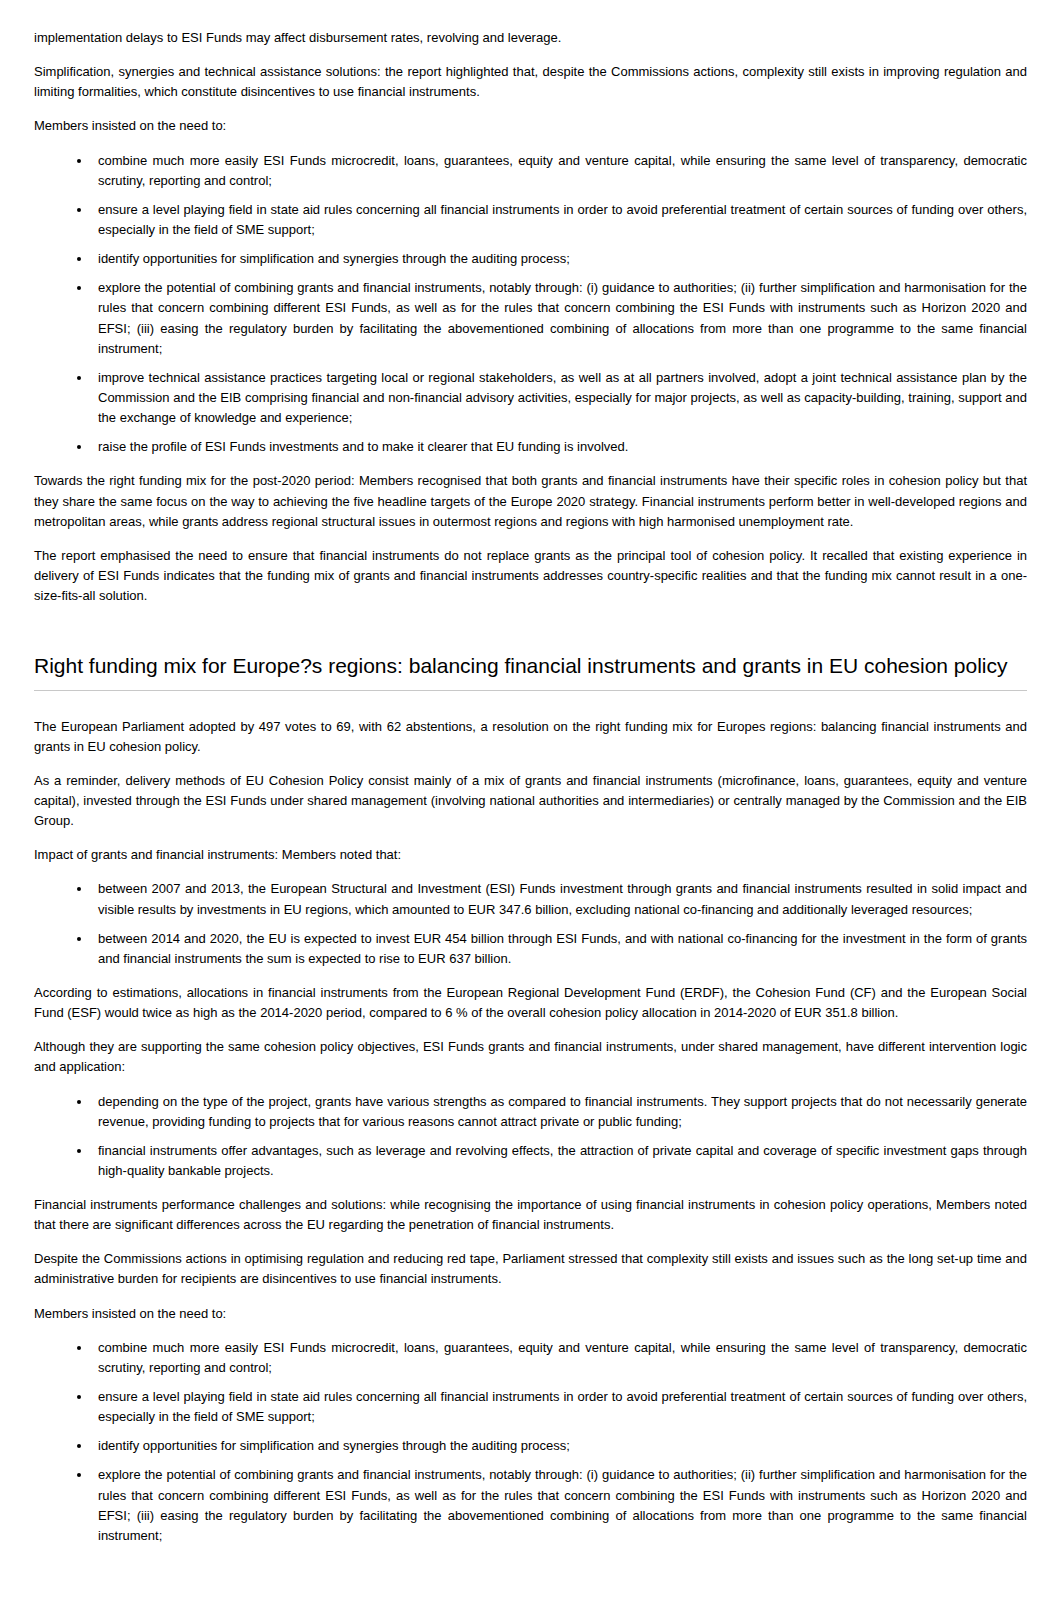implementation delays to ESI Funds may affect disbursement rates, revolving and leverage.
Simplification, synergies and technical assistance solutions: the report highlighted that, despite the Commissions actions, complexity still exists in improving regulation and limiting formalities, which constitute disincentives to use financial instruments.
Members insisted on the need to:
combine much more easily ESI Funds microcredit, loans, guarantees, equity and venture capital, while ensuring the same level of transparency, democratic scrutiny, reporting and control;
ensure a level playing field in state aid rules concerning all financial instruments in order to avoid preferential treatment of certain sources of funding over others, especially in the field of SME support;
identify opportunities for simplification and synergies through the auditing process;
explore the potential of combining grants and financial instruments, notably through: (i) guidance to authorities; (ii) further simplification and harmonisation for the rules that concern combining different ESI Funds, as well as for the rules that concern combining the ESI Funds with instruments such as Horizon 2020 and EFSI; (iii) easing the regulatory burden by facilitating the abovementioned combining of allocations from more than one programme to the same financial instrument;
improve technical assistance practices targeting local or regional stakeholders, as well as at all partners involved, adopt a joint technical assistance plan by the Commission and the EIB comprising financial and non-financial advisory activities, especially for major projects, as well as capacity-building, training, support and the exchange of knowledge and experience;
raise the profile of ESI Funds investments and to make it clearer that EU funding is involved.
Towards the right funding mix for the post-2020 period: Members recognised that both grants and financial instruments have their specific roles in cohesion policy but that they share the same focus on the way to achieving the five headline targets of the Europe 2020 strategy. Financial instruments perform better in well-developed regions and metropolitan areas, while grants address regional structural issues in outermost regions and regions with high harmonised unemployment rate.
The report emphasised the need to ensure that financial instruments do not replace grants as the principal tool of cohesion policy. It recalled that existing experience in delivery of ESI Funds indicates that the funding mix of grants and financial instruments addresses country-specific realities and that the funding mix cannot result in a one-size-fits-all solution.
Right funding mix for Europe?s regions: balancing financial instruments and grants in EU cohesion policy
The European Parliament adopted by 497 votes to 69, with 62 abstentions, a resolution on the right funding mix for Europes regions: balancing financial instruments and grants in EU cohesion policy.
As a reminder, delivery methods of EU Cohesion Policy consist mainly of a mix of grants and financial instruments (microfinance, loans, guarantees, equity and venture capital), invested through the ESI Funds under shared management (involving national authorities and intermediaries) or centrally managed by the Commission and the EIB Group.
Impact of grants and financial instruments: Members noted that:
between 2007 and 2013, the European Structural and Investment (ESI) Funds investment through grants and financial instruments resulted in solid impact and visible results by investments in EU regions, which amounted to EUR 347.6 billion, excluding national co-financing and additionally leveraged resources;
between 2014 and 2020, the EU is expected to invest EUR 454 billion through ESI Funds, and with national co-financing for the investment in the form of grants and financial instruments the sum is expected to rise to EUR 637 billion.
According to estimations, allocations in financial instruments from the European Regional Development Fund (ERDF), the Cohesion Fund (CF) and the European Social Fund (ESF) would twice as high as the 2014-2020 period, compared to 6 % of the overall cohesion policy allocation in 2014-2020 of EUR 351.8 billion.
Although they are supporting the same cohesion policy objectives, ESI Funds grants and financial instruments, under shared management, have different intervention logic and application:
depending on the type of the project, grants have various strengths as compared to financial instruments. They support projects that do not necessarily generate revenue, providing funding to projects that for various reasons cannot attract private or public funding;
financial instruments offer advantages, such as leverage and revolving effects, the attraction of private capital and coverage of specific investment gaps through high-quality bankable projects.
Financial instruments performance challenges and solutions: while recognising the importance of using financial instruments in cohesion policy operations, Members noted that there are significant differences across the EU regarding the penetration of financial instruments.
Despite the Commissions actions in optimising regulation and reducing red tape, Parliament stressed that complexity still exists and issues such as the long set-up time and administrative burden for recipients are disincentives to use financial instruments.
Members insisted on the need to:
combine much more easily ESI Funds microcredit, loans, guarantees, equity and venture capital, while ensuring the same level of transparency, democratic scrutiny, reporting and control;
ensure a level playing field in state aid rules concerning all financial instruments in order to avoid preferential treatment of certain sources of funding over others, especially in the field of SME support;
identify opportunities for simplification and synergies through the auditing process;
explore the potential of combining grants and financial instruments, notably through: (i) guidance to authorities; (ii) further simplification and harmonisation for the rules that concern combining different ESI Funds, as well as for the rules that concern combining the ESI Funds with instruments such as Horizon 2020 and EFSI; (iii) easing the regulatory burden by facilitating the abovementioned combining of allocations from more than one programme to the same financial instrument;